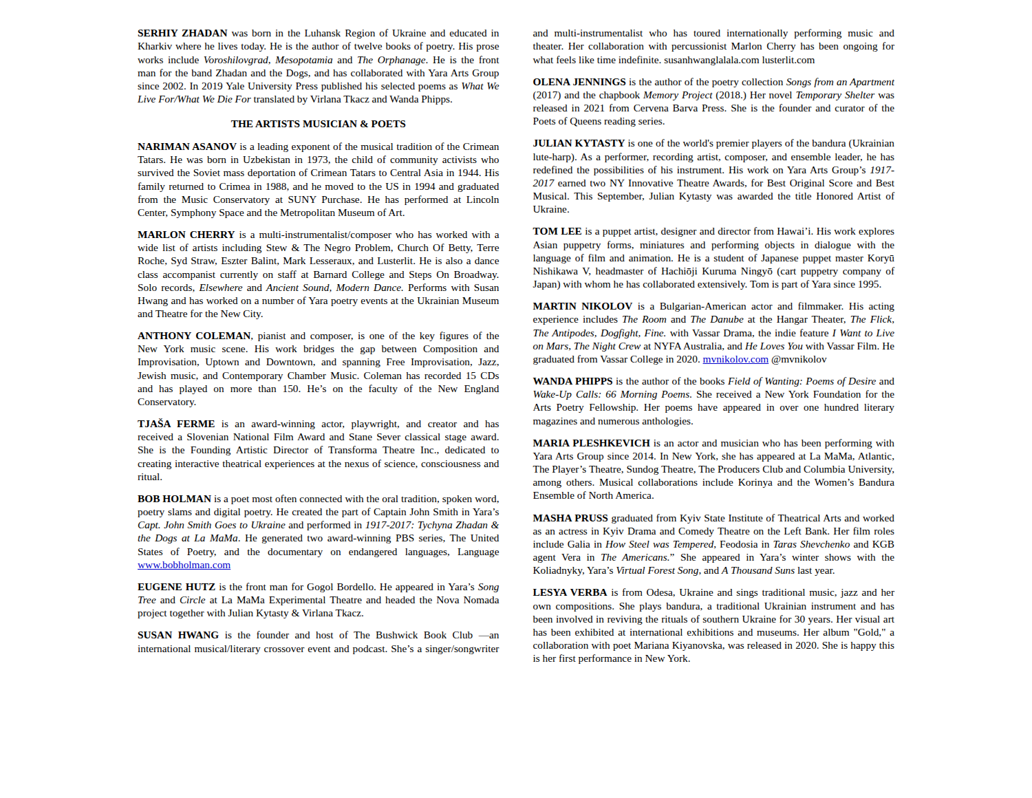SERHIY ZHADAN was born in the Luhansk Region of Ukraine and educated in Kharkiv where he lives today. He is the author of twelve books of poetry. His prose works include Voroshilovgrad, Mesopotamia and The Orphanage. He is the front man for the band Zhadan and the Dogs, and has collaborated with Yara Arts Group since 2002. In 2019 Yale University Press published his selected poems as What We Live For/What We Die For translated by Virlana Tkacz and Wanda Phipps.
THE ARTISTS MUSICIAN & POETS
NARIMAN ASANOV is a leading exponent of the musical tradition of the Crimean Tatars. He was born in Uzbekistan in 1973, the child of community activists who survived the Soviet mass deportation of Crimean Tatars to Central Asia in 1944. His family returned to Crimea in 1988, and he moved to the US in 1994 and graduated from the Music Conservatory at SUNY Purchase. He has performed at Lincoln Center, Symphony Space and the Metropolitan Museum of Art.
MARLON CHERRY is a multi-instrumentalist/composer who has worked with a wide list of artists including Stew & The Negro Problem, Church Of Betty, Terre Roche, Syd Straw, Eszter Balint, Mark Lesseraux, and Lusterlit. He is also a dance class accompanist currently on staff at Barnard College and Steps On Broadway. Solo records, Elsewhere and Ancient Sound, Modern Dance. Performs with Susan Hwang and has worked on a number of Yara poetry events at the Ukrainian Museum and Theatre for the New City.
ANTHONY COLEMAN, pianist and composer, is one of the key figures of the New York music scene. His work bridges the gap between Composition and Improvisation, Uptown and Downtown, and spanning Free Improvisation, Jazz, Jewish music, and Contemporary Chamber Music. Coleman has recorded 15 CDs and has played on more than 150. He’s on the faculty of the New England Conservatory.
TJAŠA FERME is an award-winning actor, playwright, and creator and has received a Slovenian National Film Award and Stane Sever classical stage award. She is the Founding Artistic Director of Transforma Theatre Inc., dedicated to creating interactive theatrical experiences at the nexus of science, consciousness and ritual.
BOB HOLMAN is a poet most often connected with the oral tradition, spoken word, poetry slams and digital poetry. He created the part of Captain John Smith in Yara’s Capt. John Smith Goes to Ukraine and performed in 1917-2017: Tychyna Zhadan & the Dogs at La MaMa. He generated two award-winning PBS series, The United States of Poetry, and the documentary on endangered languages, Language www.bobholman.com
EUGENE HUTZ is the front man for Gogol Bordello. He appeared in Yara’s Song Tree and Circle at La MaMa Experimental Theatre and headed the Nova Nomada project together with Julian Kytasty & Virlana Tkacz.
SUSAN HWANG is the founder and host of The Bushwick Book Club —an international musical/literary crossover event and podcast. She’s a singer/songwriter and multi-instrumentalist who has toured internationally performing music and theater. Her collaboration with percussionist Marlon Cherry has been ongoing for what feels like time indefinite. susanhwanglalala.com lusterlit.com
OLENA JENNINGS is the author of the poetry collection Songs from an Apartment (2017) and the chapbook Memory Project (2018.) Her novel Temporary Shelter was released in 2021 from Cervena Barva Press. She is the founder and curator of the Poets of Queens reading series.
JULIAN KYTASTY is one of the world's premier players of the bandura (Ukrainian lute-harp). As a performer, recording artist, composer, and ensemble leader, he has redefined the possibilities of his instrument. His work on Yara Arts Group’s 1917-2017 earned two NY Innovative Theatre Awards, for Best Original Score and Best Musical. This September, Julian Kytasty was awarded the title Honored Artist of Ukraine.
TOM LEE is a puppet artist, designer and director from Hawai’i. His work explores Asian puppetry forms, miniatures and performing objects in dialogue with the language of film and animation. He is a student of Japanese puppet master Koryū Nishikawa V, headmaster of Hachiōji Kuruma Ningyō (cart puppetry company of Japan) with whom he has collaborated extensively. Tom is part of Yara since 1995.
MARTIN NIKOLOV is a Bulgarian-American actor and filmmaker. His acting experience includes The Room and The Danube at the Hangar Theater, The Flick, The Antipodes, Dogfight, Fine. with Vassar Drama, the indie feature I Want to Live on Mars, The Night Crew at NYFA Australia, and He Loves You with Vassar Film. He graduated from Vassar College in 2020. mvnikolov.com @mvnikolov
WANDA PHIPPS is the author of the books Field of Wanting: Poems of Desire and Wake-Up Calls: 66 Morning Poems. She received a New York Foundation for the Arts Poetry Fellowship. Her poems have appeared in over one hundred literary magazines and numerous anthologies.
MARIA PLESHKEVICH is an actor and musician who has been performing with Yara Arts Group since 2014. In New York, she has appeared at La MaMa, Atlantic, The Player’s Theatre, Sundog Theatre, The Producers Club and Columbia University, among others. Musical collaborations include Korinya and the Women’s Bandura Ensemble of North America.
MASHA PRUSS graduated from Kyiv State Institute of Theatrical Arts and worked as an actress in Kyiv Drama and Comedy Theatre on the Left Bank. Her film roles include Galia in How Steel was Tempered, Feodosia in Taras Shevchenko and KGB agent Vera in The Americans.” She appeared in Yara’s winter shows with the Koliadnyky, Yara’s Virtual Forest Song, and A Thousand Suns last year.
LESYA VERBA is from Odesa, Ukraine and sings traditional music, jazz and her own compositions. She plays bandura, a traditional Ukrainian instrument and has been involved in reviving the rituals of southern Ukraine for 30 years. Her visual art has been exhibited at international exhibitions and museums. Her album "Gold," a collaboration with poet Mariana Kiyanovska, was released in 2020. She is happy this is her first performance in New York.